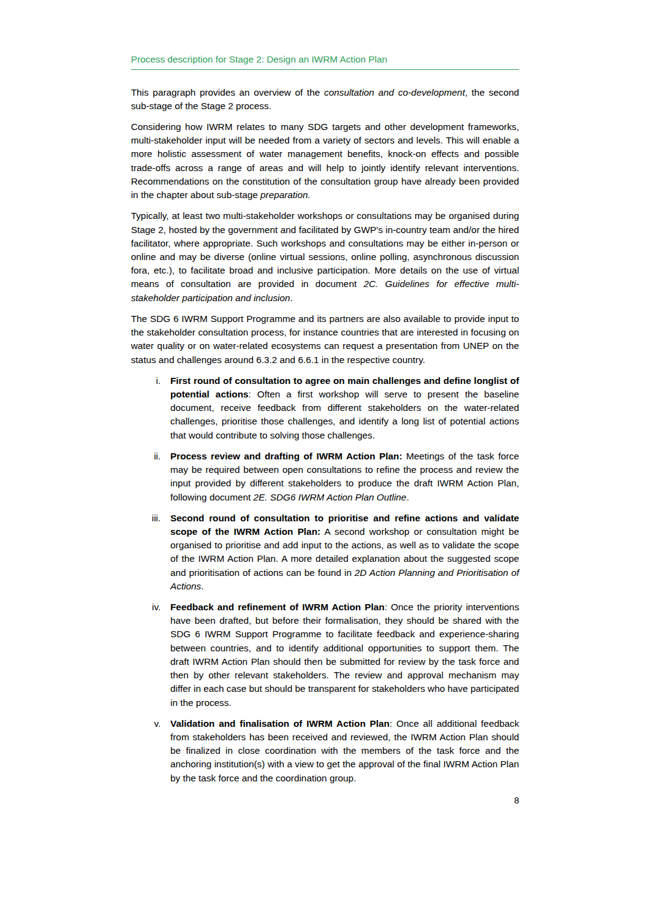Process description for Stage 2: Design an IWRM Action Plan
This paragraph provides an overview of the consultation and co-development, the second sub-stage of the Stage 2 process.
Considering how IWRM relates to many SDG targets and other development frameworks, multi-stakeholder input will be needed from a variety of sectors and levels. This will enable a more holistic assessment of water management benefits, knock-on effects and possible trade-offs across a range of areas and will help to jointly identify relevant interventions. Recommendations on the constitution of the consultation group have already been provided in the chapter about sub-stage preparation.
Typically, at least two multi-stakeholder workshops or consultations may be organised during Stage 2, hosted by the government and facilitated by GWP's in-country team and/or the hired facilitator, where appropriate. Such workshops and consultations may be either in-person or online and may be diverse (online virtual sessions, online polling, asynchronous discussion fora, etc.), to facilitate broad and inclusive participation. More details on the use of virtual means of consultation are provided in document 2C. Guidelines for effective multi-stakeholder participation and inclusion.
The SDG 6 IWRM Support Programme and its partners are also available to provide input to the stakeholder consultation process, for instance countries that are interested in focusing on water quality or on water-related ecosystems can request a presentation from UNEP on the status and challenges around 6.3.2 and 6.6.1 in the respective country.
First round of consultation to agree on main challenges and define longlist of potential actions: Often a first workshop will serve to present the baseline document, receive feedback from different stakeholders on the water-related challenges, prioritise those challenges, and identify a long list of potential actions that would contribute to solving those challenges.
Process review and drafting of IWRM Action Plan: Meetings of the task force may be required between open consultations to refine the process and review the input provided by different stakeholders to produce the draft IWRM Action Plan, following document 2E. SDG6 IWRM Action Plan Outline.
Second round of consultation to prioritise and refine actions and validate scope of the IWRM Action Plan: A second workshop or consultation might be organised to prioritise and add input to the actions, as well as to validate the scope of the IWRM Action Plan. A more detailed explanation about the suggested scope and prioritisation of actions can be found in 2D Action Planning and Prioritisation of Actions.
Feedback and refinement of IWRM Action Plan: Once the priority interventions have been drafted, but before their formalisation, they should be shared with the SDG 6 IWRM Support Programme to facilitate feedback and experience-sharing between countries, and to identify additional opportunities to support them. The draft IWRM Action Plan should then be submitted for review by the task force and then by other relevant stakeholders. The review and approval mechanism may differ in each case but should be transparent for stakeholders who have participated in the process.
Validation and finalisation of IWRM Action Plan: Once all additional feedback from stakeholders has been received and reviewed, the IWRM Action Plan should be finalized in close coordination with the members of the task force and the anchoring institution(s) with a view to get the approval of the final IWRM Action Plan by the task force and the coordination group.
8